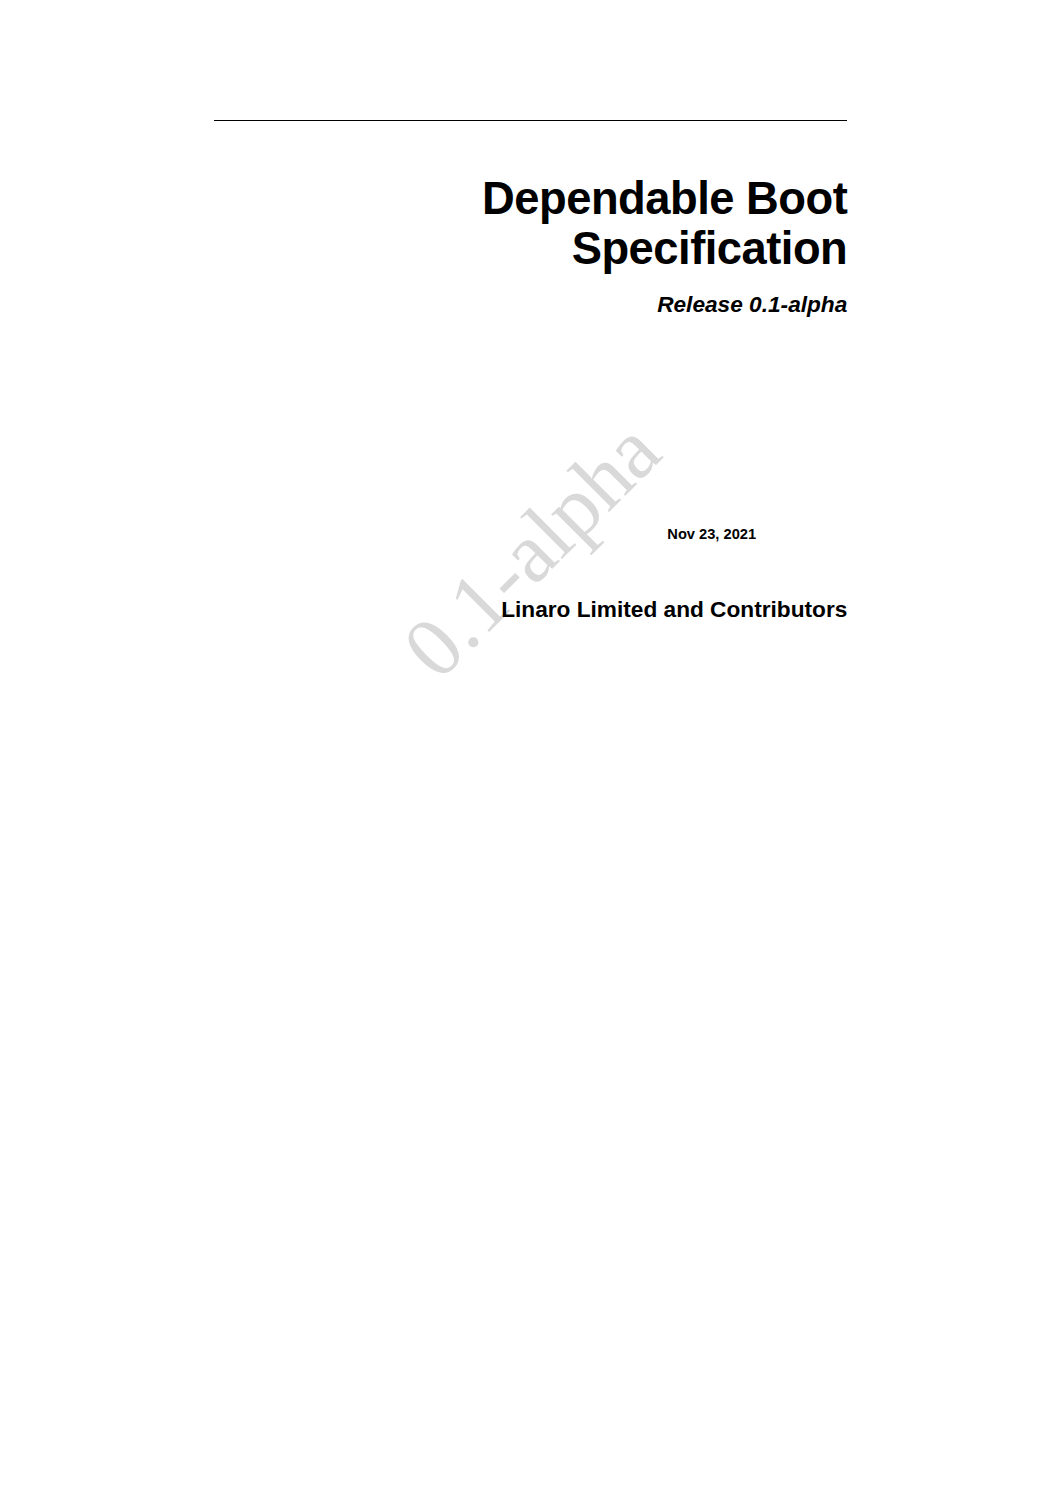0.1-alpha
Dependable Boot Specification
Release 0.1-alpha
Linaro Limited and Contributors
Nov 23, 2021